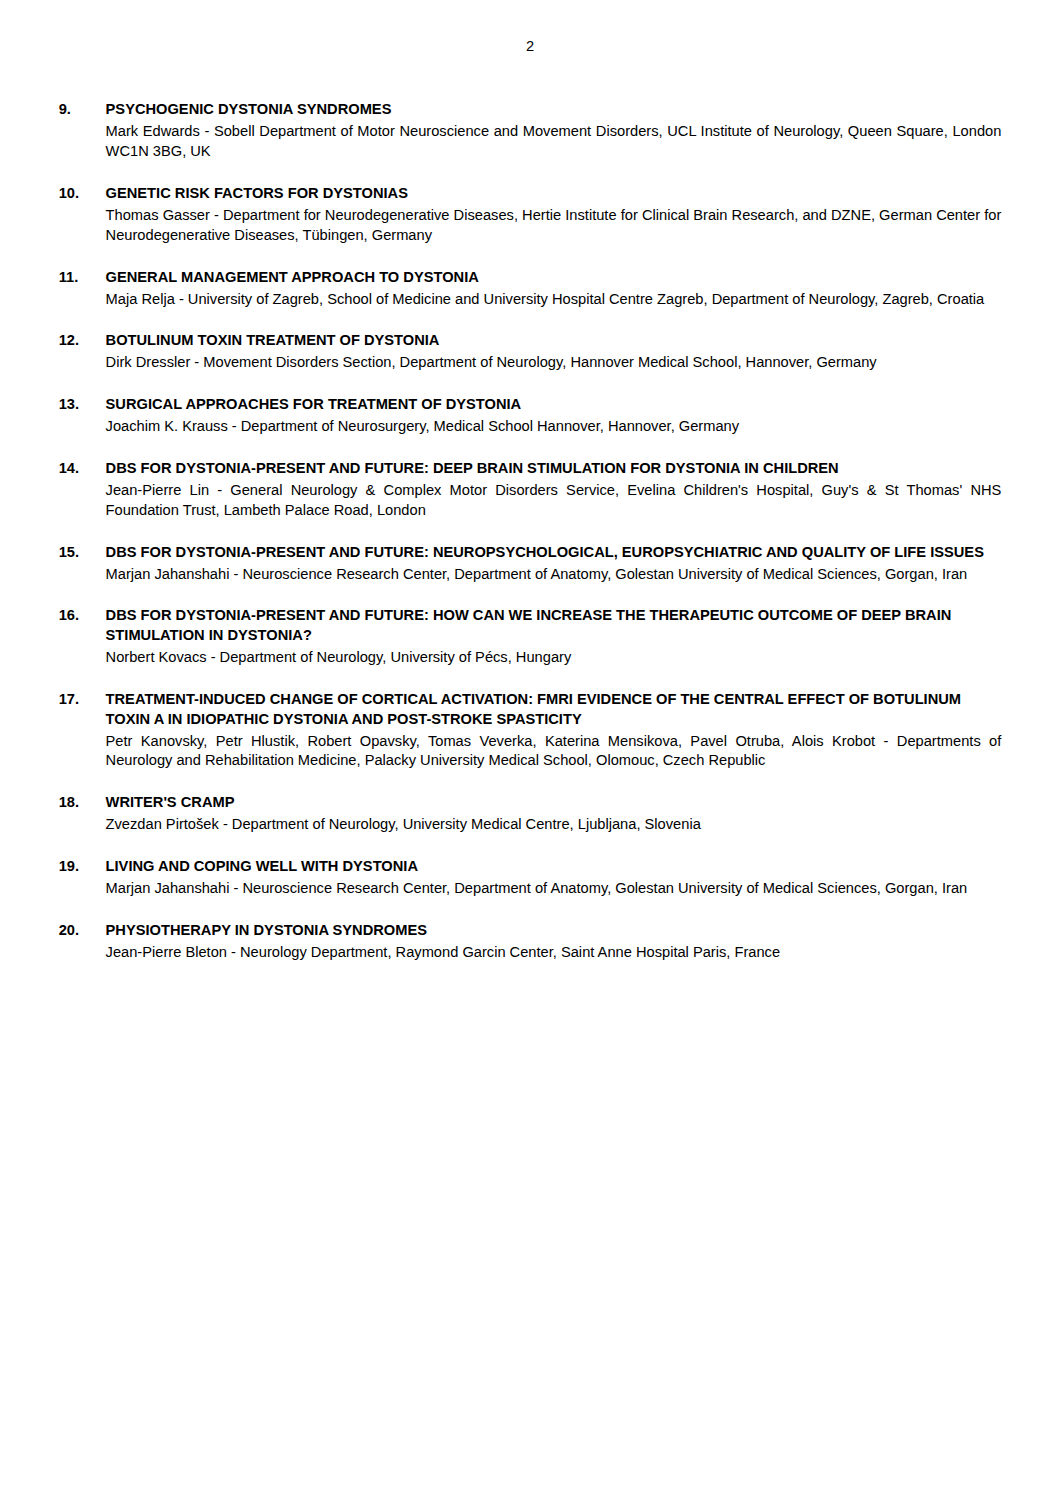2
9. Psychogenic dystonia syndromes Mark Edwards - Sobell Department of Motor Neuroscience and Movement Disorders, UCL Institute of Neurology, Queen Square, London WC1N 3BG, UK
10. Genetic risk factors for dystonias Thomas Gasser - Department for Neurodegenerative Diseases, Hertie Institute for Clinical Brain Research, and DZNE, German Center for Neurodegenerative Diseases, Tübingen, Germany
11. General management approach to dystonia Maja Relja - University of Zagreb, School of Medicine and University Hospital Centre Zagreb, Department of Neurology, Zagreb, Croatia
12. Botulinum toxin treatment of dystonia Dirk Dressler - Movement Disorders Section, Department of Neurology, Hannover Medical School, Hannover, Germany
13. Surgical approaches for treatment of dystonia Joachim K. Krauss - Department of Neurosurgery, Medical School Hannover, Hannover, Germany
14. DBS for dystonia-present and future: Deep brain stimulation for dystonia in children Jean-Pierre Lin - General Neurology & Complex Motor Disorders Service, Evelina Children's Hospital, Guy's & St Thomas' NHS Foundation Trust, Lambeth Palace Road, London
15. DBS for dystonia-present and future: Neuropsychological, europsychiatric and quality of life issues Marjan Jahanshahi - Neuroscience Research Center, Department of Anatomy, Golestan University of Medical Sciences, Gorgan, Iran
16. DBS for dystonia-present and future: How can we increase the therapeutic outcome of deep brain stimulation in dystonia? Norbert Kovacs - Department of Neurology, University of Pécs, Hungary
17. Treatment-induced change of cortical activation: fMRI evidence of the central effect of botulinum toxin A in idiopathic dystonia and post-stroke spasticity Petr Kanovsky, Petr Hlustik, Robert Opavsky, Tomas Veverka, Katerina Mensikova, Pavel Otruba, Alois Krobot - Departments of Neurology and Rehabilitation Medicine, Palacky University Medical School, Olomouc, Czech Republic
18. Writer's cramp Zvezdan Pirtošek - Department of Neurology, University Medical Centre, Ljubljana, Slovenia
19. Living and coping well with dystonia Marjan Jahanshahi - Neuroscience Research Center, Department of Anatomy, Golestan University of Medical Sciences, Gorgan, Iran
20. Physiotherapy in dystonia syndromes Jean-Pierre Bleton - Neurology Department, Raymond Garcin Center, Saint Anne Hospital Paris, France